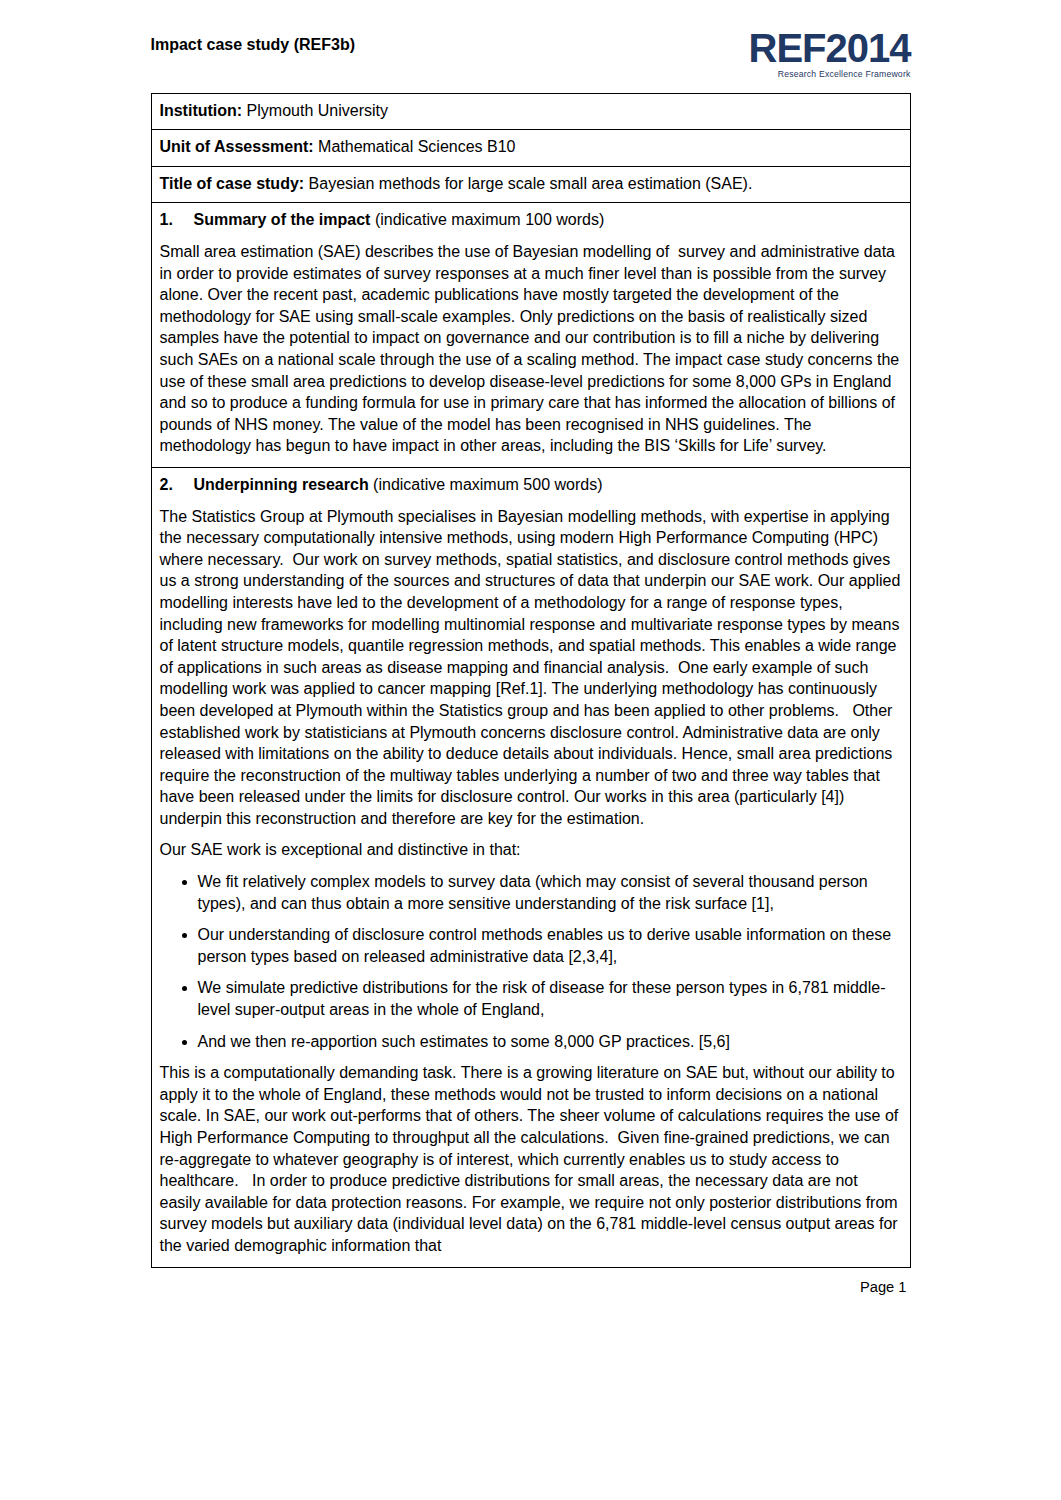Impact case study (REF3b)
REF 2014
Research Excellence Framework
| Institution: Plymouth University |
| Unit of Assessment: Mathematical Sciences B10 |
| Title of case study: Bayesian methods for large scale small area estimation (SAE). |
| 1. Summary of the impact (indicative maximum 100 words) Small area estimation (SAE) describes the use of Bayesian modelling of survey and administrative data in order to provide estimates of survey responses at a much finer level than is possible from the survey alone. Over the recent past, academic publications have mostly targeted the development of the methodology for SAE using small-scale examples. Only predictions on the basis of realistically sized samples have the potential to impact on governance and our contribution is to fill a niche by delivering such SAEs on a national scale through the use of a scaling method. The impact case study concerns the use of these small area predictions to develop disease-level predictions for some 8,000 GPs in England and so to produce a funding formula for use in primary care that has informed the allocation of billions of pounds of NHS money. The value of the model has been recognised in NHS guidelines. The methodology has begun to have impact in other areas, including the BIS ‘Skills for Life’ survey. |
| 2. Underpinning research (indicative maximum 500 words) The Statistics Group at Plymouth specialises in Bayesian modelling methods, with expertise in applying the necessary computationally intensive methods, using modern High Performance Computing (HPC) where necessary. Our work on survey methods, spatial statistics, and disclosure control methods gives us a strong understanding of the sources and structures of data that underpin our SAE work. Our applied modelling interests have led to the development of a methodology for a range of response types, including new frameworks for modelling multinomial response and multivariate response types by means of latent structure models, quantile regression methods, and spatial methods. This enables a wide range of applications in such areas as disease mapping and financial analysis. One early example of such modelling work was applied to cancer mapping [Ref.1]. The underlying methodology has continuously been developed at Plymouth within the Statistics group and has been applied to other problems. Other established work by statisticians at Plymouth concerns disclosure control. Administrative data are only released with limitations on the ability to deduce details about individuals. Hence, small area predictions require the reconstruction of the multiway tables underlying a number of two and three way tables that have been released under the limits for disclosure control. Our works in this area (particularly [4]) underpin this reconstruction and therefore are key for the estimation. Our SAE work is exceptional and distinctive in that: We fit relatively complex models to survey data (which may consist of several thousand person types), and can thus obtain a more sensitive understanding of the risk surface [1], Our understanding of disclosure control methods enables us to derive usable information on these person types based on released administrative data [2,3,4], We simulate predictive distributions for the risk of disease for these person types in 6,781 middle-level super-output areas in the whole of England, And we then re-apportion such estimates to some 8,000 GP practices. [5,6] This is a computationally demanding task. There is a growing literature on SAE but, without our ability to apply it to the whole of England, these methods would not be trusted to inform decisions on a national scale. In SAE, our work out-performs that of others. The sheer volume of calculations requires the use of High Performance Computing to throughput all the calculations. Given fine-grained predictions, we can re-aggregate to whatever geography is of interest, which currently enables us to study access to healthcare. In order to produce predictive distributions for small areas, the necessary data are not easily available for data protection reasons. For example, we require not only posterior distributions from survey models but auxiliary data (individual level data) on the 6,781 middle-level census output areas for the varied demographic information that |
Page 1